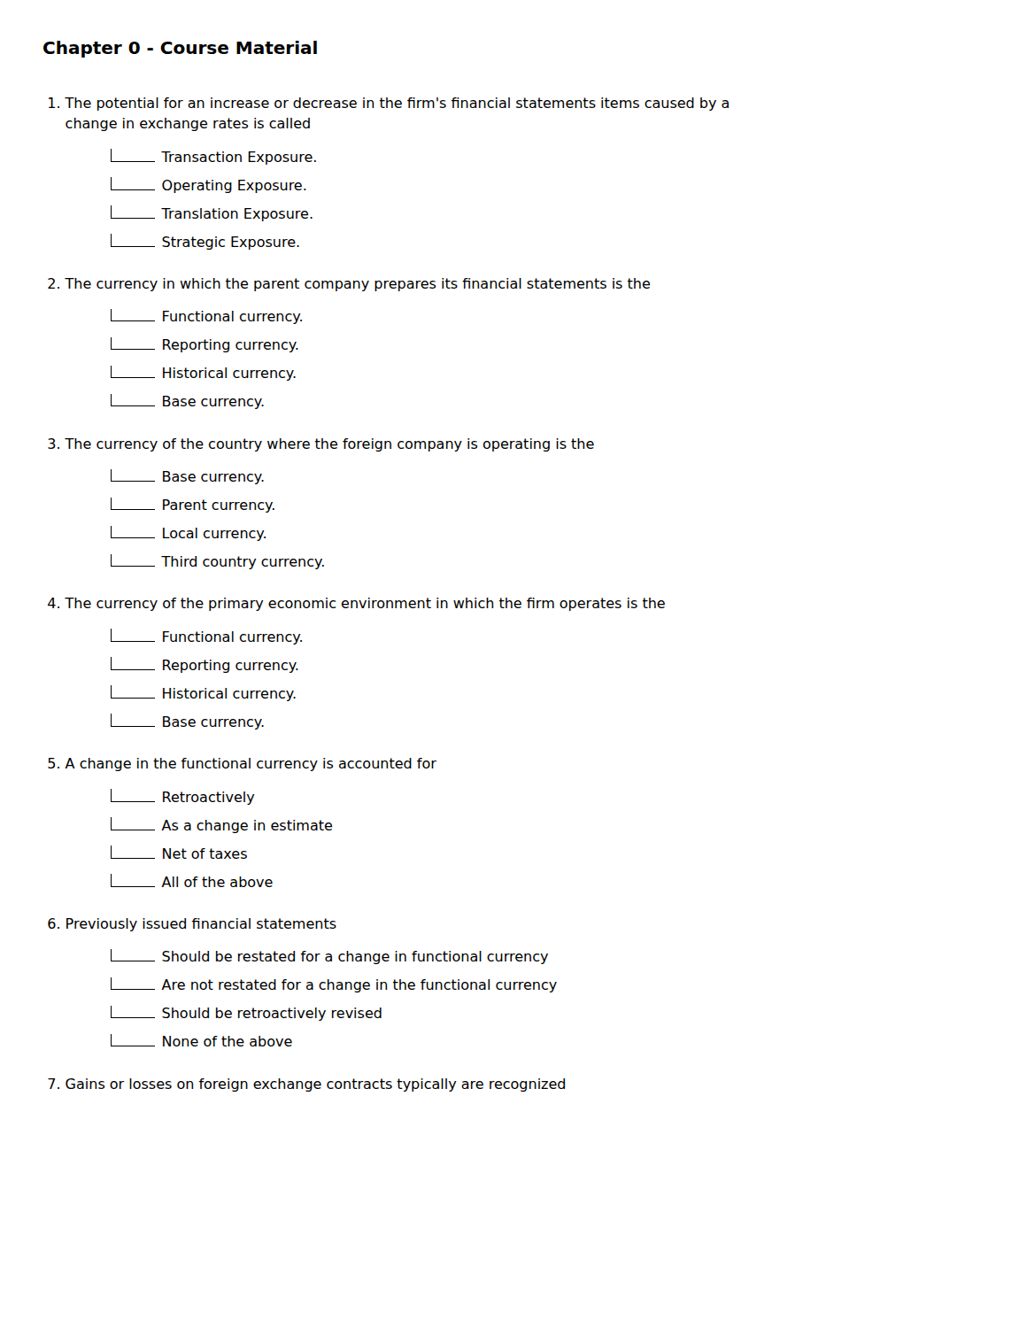Chapter 0 - Course Material
The potential for an increase or decrease in the firm's financial statements items caused by a change in exchange rates is called
Transaction Exposure.
Operating Exposure.
Translation Exposure.
Strategic Exposure.
The currency in which the parent company prepares its financial statements is the
Functional currency.
Reporting currency.
Historical currency.
Base currency.
The currency of the country where the foreign company is operating is the
Base currency.
Parent currency.
Local currency.
Third country currency.
The currency of the primary economic environment in which the firm operates is the
Functional currency.
Reporting currency.
Historical currency.
Base currency.
A change in the functional currency is accounted for
Retroactively
As a change in estimate
Net of taxes
All of the above
Previously issued financial statements
Should be restated for a change in functional currency
Are not restated for a change in the functional currency
Should be retroactively revised
None of the above
Gains or losses on foreign exchange contracts typically are recognized